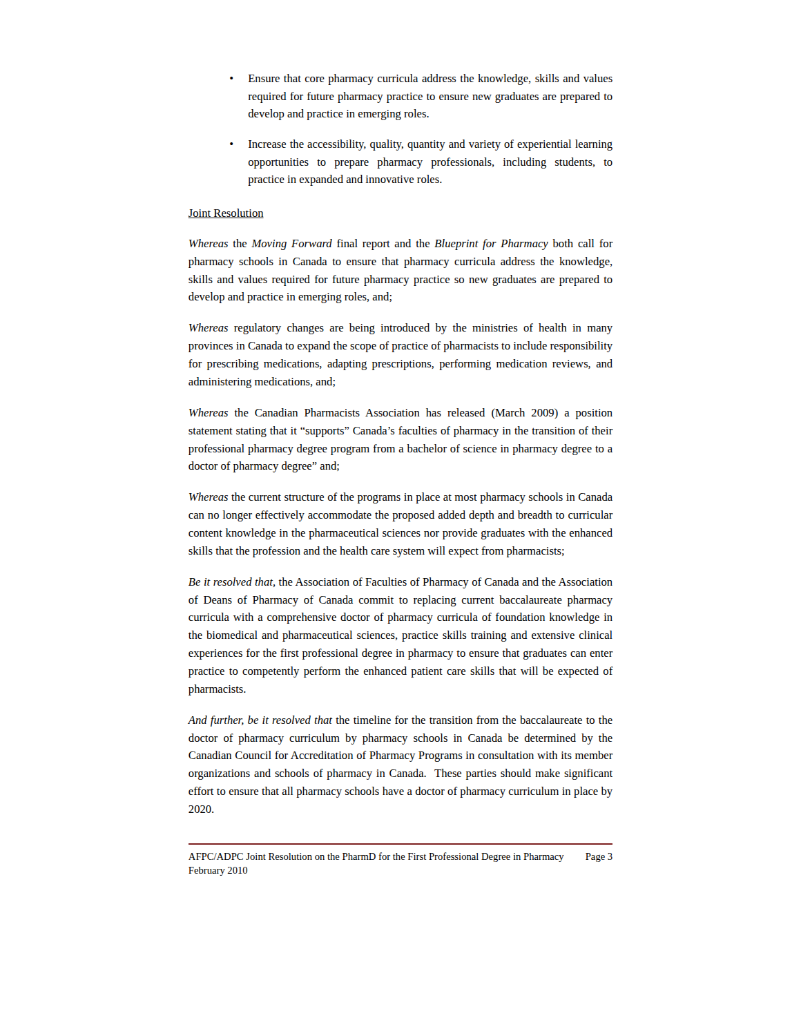Ensure that core pharmacy curricula address the knowledge, skills and values required for future pharmacy practice to ensure new graduates are prepared to develop and practice in emerging roles.
Increase the accessibility, quality, quantity and variety of experiential learning opportunities to prepare pharmacy professionals, including students, to practice in expanded and innovative roles.
Joint Resolution
Whereas the Moving Forward final report and the Blueprint for Pharmacy both call for pharmacy schools in Canada to ensure that pharmacy curricula address the knowledge, skills and values required for future pharmacy practice so new graduates are prepared to develop and practice in emerging roles, and;
Whereas regulatory changes are being introduced by the ministries of health in many provinces in Canada to expand the scope of practice of pharmacists to include responsibility for prescribing medications, adapting prescriptions, performing medication reviews, and administering medications, and;
Whereas the Canadian Pharmacists Association has released (March 2009) a position statement stating that it “supports” Canada’s faculties of pharmacy in the transition of their professional pharmacy degree program from a bachelor of science in pharmacy degree to a doctor of pharmacy degree” and;
Whereas the current structure of the programs in place at most pharmacy schools in Canada can no longer effectively accommodate the proposed added depth and breadth to curricular content knowledge in the pharmaceutical sciences nor provide graduates with the enhanced skills that the profession and the health care system will expect from pharmacists;
Be it resolved that, the Association of Faculties of Pharmacy of Canada and the Association of Deans of Pharmacy of Canada commit to replacing current baccalaureate pharmacy curricula with a comprehensive doctor of pharmacy curricula of foundation knowledge in the biomedical and pharmaceutical sciences, practice skills training and extensive clinical experiences for the first professional degree in pharmacy to ensure that graduates can enter practice to competently perform the enhanced patient care skills that will be expected of pharmacists.
And further, be it resolved that the timeline for the transition from the baccalaureate to the doctor of pharmacy curriculum by pharmacy schools in Canada be determined by the Canadian Council for Accreditation of Pharmacy Programs in consultation with its member organizations and schools of pharmacy in Canada. These parties should make significant effort to ensure that all pharmacy schools have a doctor of pharmacy curriculum in place by 2020.
AFPC/ADPC Joint Resolution on the PharmD for the First Professional Degree in Pharmacy
February 2010
Page 3